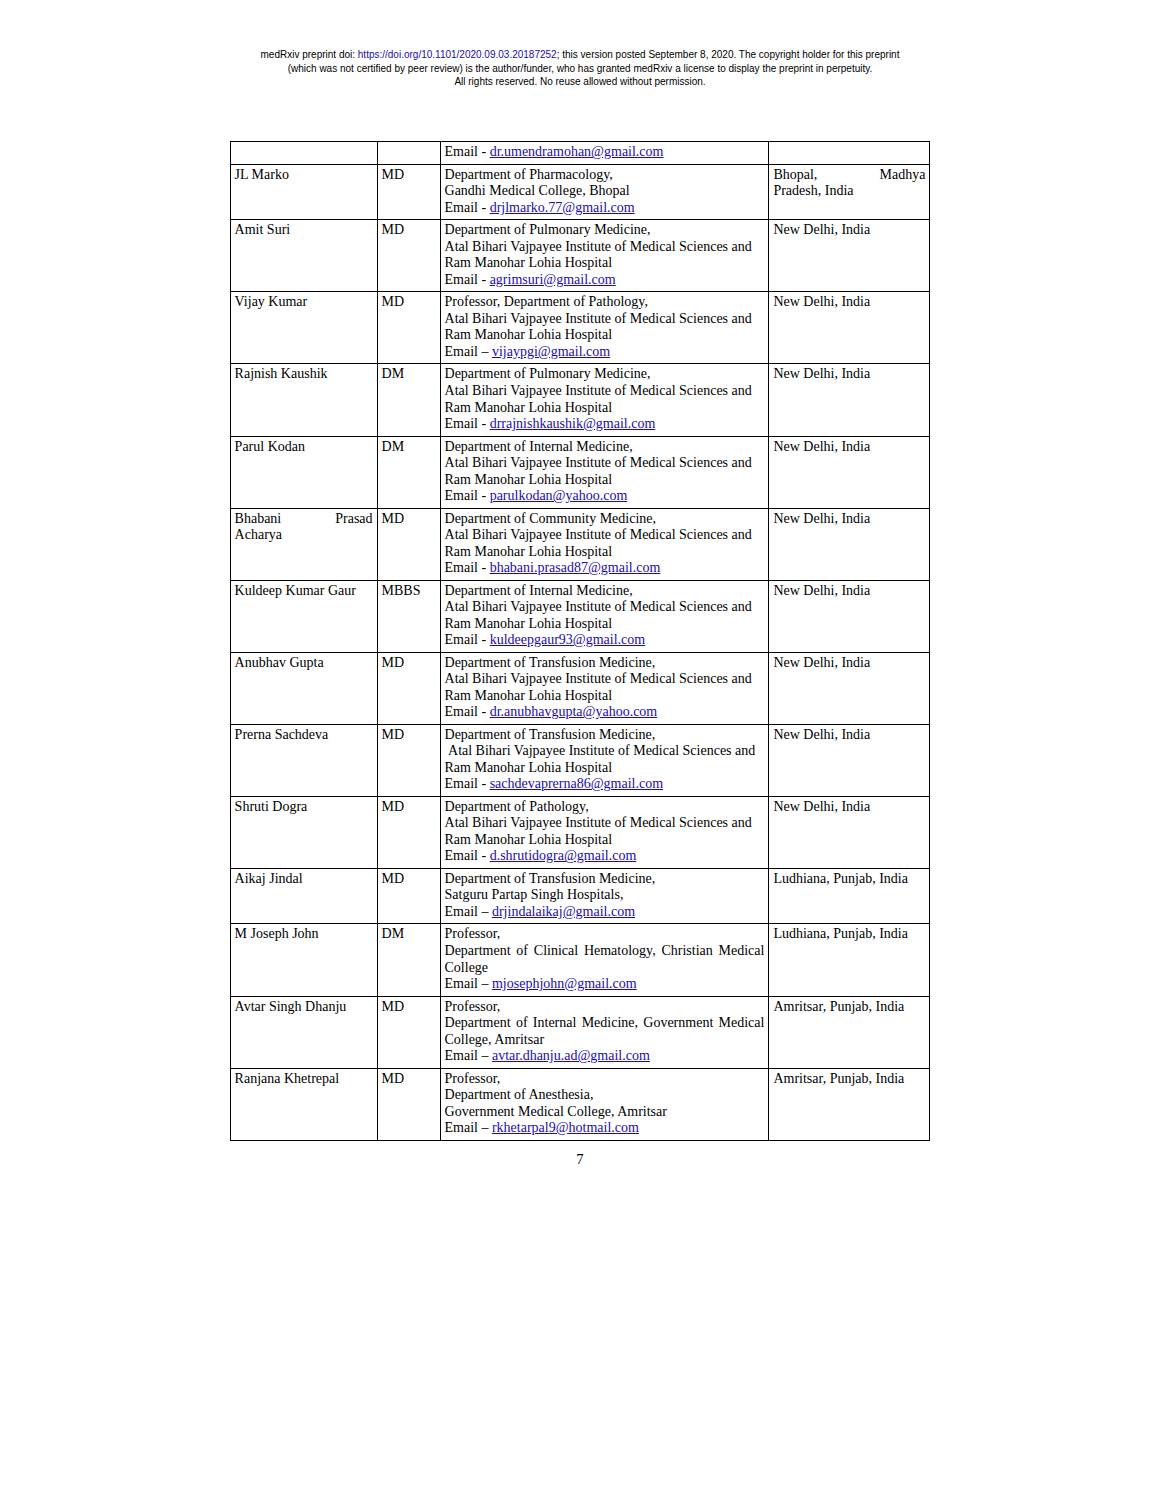medRxiv preprint doi: https://doi.org/10.1101/2020.09.03.20187252; this version posted September 8, 2020. The copyright holder for this preprint
(which was not certified by peer review) is the author/funder, who has granted medRxiv a license to display the preprint in perpetuity.
All rights reserved. No reuse allowed without permission.
| | | Email - dr.umendramohan@gmail.com | |
| JL Marko | MD | Department of Pharmacology, Gandhi Medical College, Bhopal Email - drjlmarko.77@gmail.com | Bhopal, Madhya Pradesh, India |
| Amit Suri | MD | Department of Pulmonary Medicine, Atal Bihari Vajpayee Institute of Medical Sciences and Ram Manohar Lohia Hospital Email - agrimsuri@gmail.com | New Delhi, India |
| Vijay Kumar | MD | Professor, Department of Pathology, Atal Bihari Vajpayee Institute of Medical Sciences and Ram Manohar Lohia Hospital Email – vijaypgi@gmail.com | New Delhi, India |
| Rajnish Kaushik | DM | Department of Pulmonary Medicine, Atal Bihari Vajpayee Institute of Medical Sciences and Ram Manohar Lohia Hospital Email - drrajnishkaushik@gmail.com | New Delhi, India |
| Parul Kodan | DM | Department of Internal Medicine, Atal Bihari Vajpayee Institute of Medical Sciences and Ram Manohar Lohia Hospital Email - parulkodan@yahoo.com | New Delhi, India |
| Bhabani Prasad Acharya | MD | Department of Community Medicine, Atal Bihari Vajpayee Institute of Medical Sciences and Ram Manohar Lohia Hospital Email - bhabani.prasad87@gmail.com | New Delhi, India |
| Kuldeep Kumar Gaur | MBBS | Department of Internal Medicine, Atal Bihari Vajpayee Institute of Medical Sciences and Ram Manohar Lohia Hospital Email - kuldeepgaur93@gmail.com | New Delhi, India |
| Anubhav Gupta | MD | Department of Transfusion Medicine, Atal Bihari Vajpayee Institute of Medical Sciences and Ram Manohar Lohia Hospital Email - dr.anubhavgupta@yahoo.com | New Delhi, India |
| Prerna Sachdeva | MD | Department of Transfusion Medicine, Atal Bihari Vajpayee Institute of Medical Sciences and Ram Manohar Lohia Hospital Email - sachdevaprerna86@gmail.com | New Delhi, India |
| Shruti Dogra | MD | Department of Pathology, Atal Bihari Vajpayee Institute of Medical Sciences and Ram Manohar Lohia Hospital Email - d.shrutidogra@gmail.com | New Delhi, India |
| Aikaj Jindal | MD | Department of Transfusion Medicine, Satguru Partap Singh Hospitals, Email – drjindalaikaj@gmail.com | Ludhiana, Punjab, India |
| M Joseph John | DM | Professor, Department of Clinical Hematology, Christian Medical College Email – mjosephjohn@gmail.com | Ludhiana, Punjab, India |
| Avtar Singh Dhanju | MD | Professor, Department of Internal Medicine, Government Medical College, Amritsar Email – avtar.dhanju.ad@gmail.com | Amritsar, Punjab, India |
| Ranjana Khetrepal | MD | Professor, Department of Anesthesia, Government Medical College, Amritsar Email – rkhetarpal9@hotmail.com | Amritsar, Punjab, India |
7